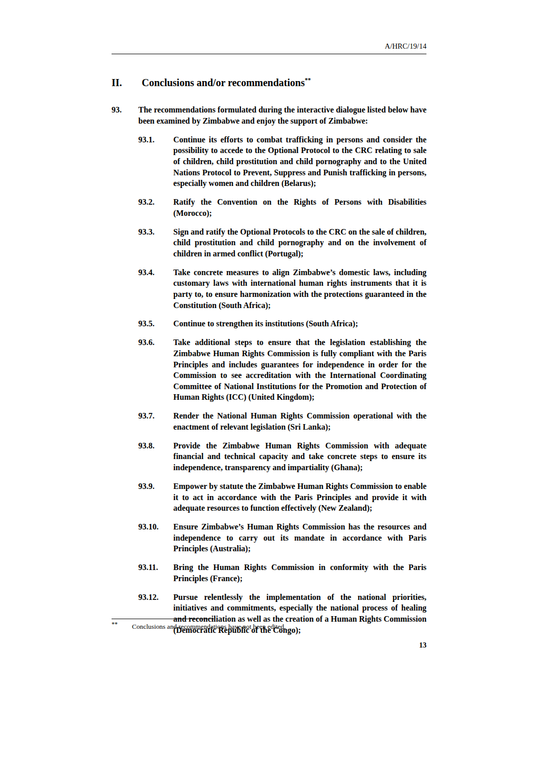A/HRC/19/14
II. Conclusions and/or recommendations**
93. The recommendations formulated during the interactive dialogue listed below have been examined by Zimbabwe and enjoy the support of Zimbabwe:
93.1. Continue its efforts to combat trafficking in persons and consider the possibility to accede to the Optional Protocol to the CRC relating to sale of children, child prostitution and child pornography and to the United Nations Protocol to Prevent, Suppress and Punish trafficking in persons, especially women and children (Belarus);
93.2. Ratify the Convention on the Rights of Persons with Disabilities (Morocco);
93.3. Sign and ratify the Optional Protocols to the CRC on the sale of children, child prostitution and child pornography and on the involvement of children in armed conflict (Portugal);
93.4. Take concrete measures to align Zimbabwe’s domestic laws, including customary laws with international human rights instruments that it is party to, to ensure harmonization with the protections guaranteed in the Constitution (South Africa);
93.5. Continue to strengthen its institutions (South Africa);
93.6. Take additional steps to ensure that the legislation establishing the Zimbabwe Human Rights Commission is fully compliant with the Paris Principles and includes guarantees for independence in order for the Commission to see accreditation with the International Coordinating Committee of National Institutions for the Promotion and Protection of Human Rights (ICC) (United Kingdom);
93.7. Render the National Human Rights Commission operational with the enactment of relevant legislation (Sri Lanka);
93.8. Provide the Zimbabwe Human Rights Commission with adequate financial and technical capacity and take concrete steps to ensure its independence, transparency and impartiality (Ghana);
93.9. Empower by statute the Zimbabwe Human Rights Commission to enable it to act in accordance with the Paris Principles and provide it with adequate resources to function effectively (New Zealand);
93.10. Ensure Zimbabwe’s Human Rights Commission has the resources and independence to carry out its mandate in accordance with Paris Principles (Australia);
93.11. Bring the Human Rights Commission in conformity with the Paris Principles (France);
93.12. Pursue relentlessly the implementation of the national priorities, initiatives and commitments, especially the national process of healing and reconciliation as well as the creation of a Human Rights Commission (Democratic Republic of the Congo);
** Conclusions and recommendations have not been edited.
13